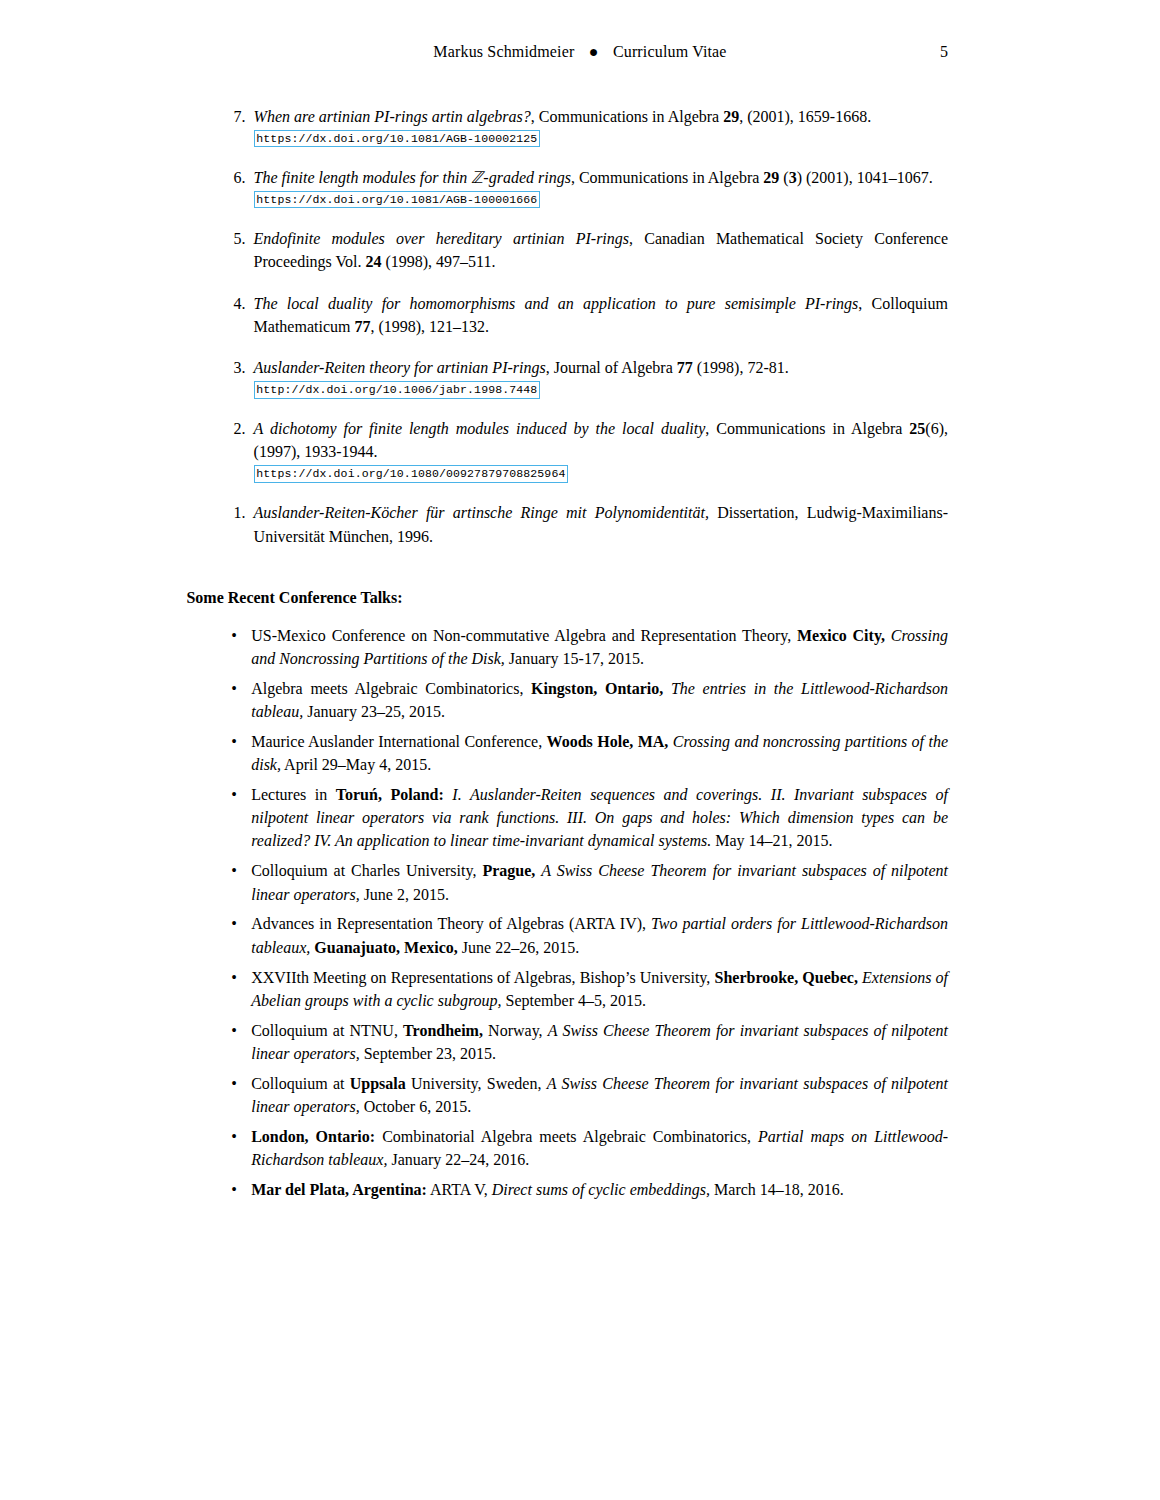Markus Schmidmeier ● Curriculum Vitae 5
7. When are artinian PI-rings artin algebras?, Communications in Algebra 29, (2001), 1659-1668. https://dx.doi.org/10.1081/AGB-100002125
6. The finite length modules for thin ℤ-graded rings, Communications in Algebra 29 (3) (2001), 1041–1067. https://dx.doi.org/10.1081/AGB-100001666
5. Endofinite modules over hereditary artinian PI-rings, Canadian Mathematical Society Conference Proceedings Vol. 24 (1998), 497–511.
4. The local duality for homomorphisms and an application to pure semisimple PI-rings, Colloquium Mathematicum 77, (1998), 121–132.
3. Auslander-Reiten theory for artinian PI-rings, Journal of Algebra 77 (1998), 72-81. http://dx.doi.org/10.1006/jabr.1998.7448
2. A dichotomy for finite length modules induced by the local duality, Communications in Algebra 25(6), (1997), 1933-1944. https://dx.doi.org/10.1080/00927879708825964
1. Auslander-Reiten-Köcher für artinsche Ringe mit Polynomidentität, Dissertation, Ludwig-Maximilians-Universität München, 1996.
Some Recent Conference Talks:
US-Mexico Conference on Non-commutative Algebra and Representation Theory, Mexico City, Crossing and Noncrossing Partitions of the Disk, January 15-17, 2015.
Algebra meets Algebraic Combinatorics, Kingston, Ontario, The entries in the Littlewood-Richardson tableau, January 23–25, 2015.
Maurice Auslander International Conference, Woods Hole, MA, Crossing and noncrossing partitions of the disk, April 29–May 4, 2015.
Lectures in Toruń, Poland: I. Auslander-Reiten sequences and coverings. II. Invariant subspaces of nilpotent linear operators via rank functions. III. On gaps and holes: Which dimension types can be realized? IV. An application to linear time-invariant dynamical systems. May 14–21, 2015.
Colloquium at Charles University, Prague, A Swiss Cheese Theorem for invariant subspaces of nilpotent linear operators, June 2, 2015.
Advances in Representation Theory of Algebras (ARTA IV), Two partial orders for Littlewood-Richardson tableaux, Guanajuato, Mexico, June 22–26, 2015.
XXVIIth Meeting on Representations of Algebras, Bishop’s University, Sherbrooke, Quebec, Extensions of Abelian groups with a cyclic subgroup, September 4–5, 2015.
Colloquium at NTNU, Trondheim, Norway, A Swiss Cheese Theorem for invariant subspaces of nilpotent linear operators, September 23, 2015.
Colloquium at Uppsala University, Sweden, A Swiss Cheese Theorem for invariant subspaces of nilpotent linear operators, October 6, 2015.
London, Ontario: Combinatorial Algebra meets Algebraic Combinatorics, Partial maps on Littlewood-Richardson tableaux, January 22–24, 2016.
Mar del Plata, Argentina: ARTA V, Direct sums of cyclic embeddings, March 14–18, 2016.